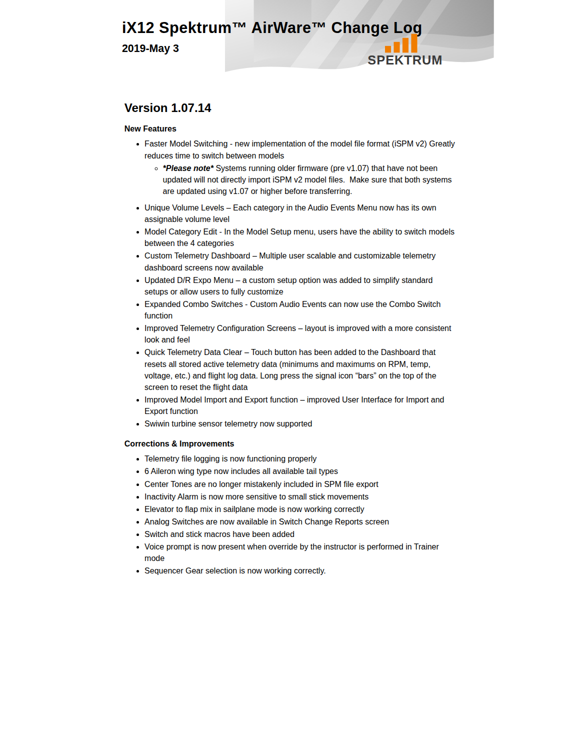SPEKTRUM
iX12 Spektrum™ AirWare™ Change Log
2019-May 3
Version 1.07.14
New Features
Faster Model Switching - new implementation of the model file format (iSPM v2) Greatly reduces time to switch between models
*Please note* Systems running older firmware (pre v1.07) that have not been updated will not directly import iSPM v2 model files. Make sure that both systems are updated using v1.07 or higher before transferring.
Unique Volume Levels – Each category in the Audio Events Menu now has its own assignable volume level
Model Category Edit - In the Model Setup menu, users have the ability to switch models between the 4 categories
Custom Telemetry Dashboard – Multiple user scalable and customizable telemetry dashboard screens now available
Updated D/R Expo Menu – a custom setup option was added to simplify standard setups or allow users to fully customize
Expanded Combo Switches - Custom Audio Events can now use the Combo Switch function
Improved Telemetry Configuration Screens – layout is improved with a more consistent look and feel
Quick Telemetry Data Clear – Touch button has been added to the Dashboard that resets all stored active telemetry data (minimums and maximums on RPM, temp, voltage, etc.) and flight log data. Long press the signal icon “bars” on the top of the screen to reset the flight data
Improved Model Import and Export function – improved User Interface for Import and Export function
Swiwin turbine sensor telemetry now supported
Corrections & Improvements
Telemetry file logging is now functioning properly
6 Aileron wing type now includes all available tail types
Center Tones are no longer mistakenly included in SPM file export
Inactivity Alarm is now more sensitive to small stick movements
Elevator to flap mix in sailplane mode is now working correctly
Analog Switches are now available in Switch Change Reports screen
Switch and stick macros have been added
Voice prompt is now present when override by the instructor is performed in Trainer mode
Sequencer Gear selection is now working correctly.